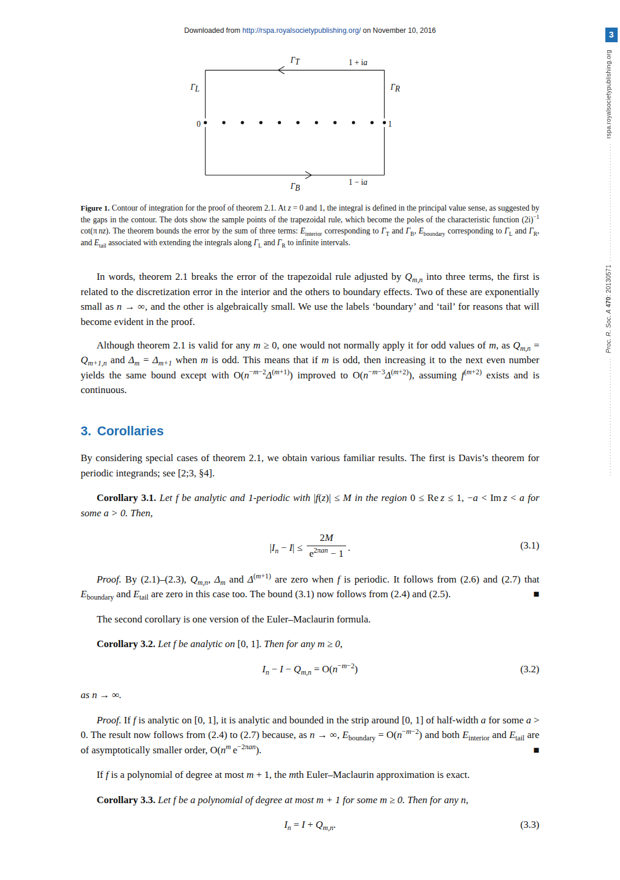Downloaded from http://rspa.royalsocietypublishing.org/ on November 10, 2016
3
rspa.royalsocietypublishing.org
..........................................
Proc. R. Soc. A 470: 20130571
..........................................
ΓT ΓB ΓL ΓR 0 1 1 + ia 1 − ia
Figure 1. Contour of integration for the proof of theorem 2.1. At z = 0 and 1, the integral is defined in the principal value sense, as suggested by the gaps in the contour. The dots show the sample points of the trapezoidal rule, which become the poles of the characteristic function (2i)−1 cot(π nz). The theorem bounds the error by the sum of three terms: Einterior corresponding to ΓT and ΓB, Eboundary corresponding to ΓL and ΓR, and Etail associated with extending the integrals along ΓL and ΓR to infinite intervals.
In words, theorem 2.1 breaks the error of the trapezoidal rule adjusted by Qm,n into three terms, the first is related to the discretization error in the interior and the others to boundary effects. Two of these are exponentially small as n → ∞, and the other is algebraically small. We use the labels ‘boundary’ and ‘tail’ for reasons that will become evident in the proof.
Although theorem 2.1 is valid for any m ≥ 0, one would not normally apply it for odd values of m, as Qm,n = Qm+1,n and Δm = Δm+1 when m is odd. This means that if m is odd, then increasing it to the next even number yields the same bound except with O(n−m−2Δ(m+1)) improved to O(n−m−3Δ(m+2)), assuming f(m+2) exists and is continuous.
3. Corollaries
By considering special cases of theorem 2.1, we obtain various familiar results. The first is Davis’s theorem for periodic integrands; see [2;3, §4].
Corollary 3.1. Let f be analytic and 1-periodic with |f(z)| ≤ M in the region 0 ≤ Re z ≤ 1, −a < Im z < a for some a > 0. Then,
|In − I| ≤ 2M e2πan − 1. (3.1)
Proof. By (2.1)–(2.3), Qm,n, Δm and Δ(m+1) are zero when f is periodic. It follows from (2.6) and (2.7) that Eboundary and Etail are zero in this case too. The bound (3.1) now follows from (2.4) and (2.5).
The second corollary is one version of the Euler–Maclaurin formula.
Corollary 3.2. Let f be analytic on [0, 1]. Then for any m ≥ 0,
In − I − Qm,n = O(n−m−2) (3.2)
as n → ∞.
Proof. If f is analytic on [0, 1], it is analytic and bounded in the strip around [0, 1] of half-width a for some a > 0. The result now follows from (2.4) to (2.7) because, as n → ∞, Eboundary = O(n−m−2) and both Einterior and Etail are of asymptotically smaller order, O(nm e−2πan).
If f is a polynomial of degree at most m + 1, the mth Euler–Maclaurin approximation is exact.
Corollary 3.3. Let f be a polynomial of degree at most m + 1 for some m ≥ 0. Then for any n,
In = I + Qm,n. (3.3)